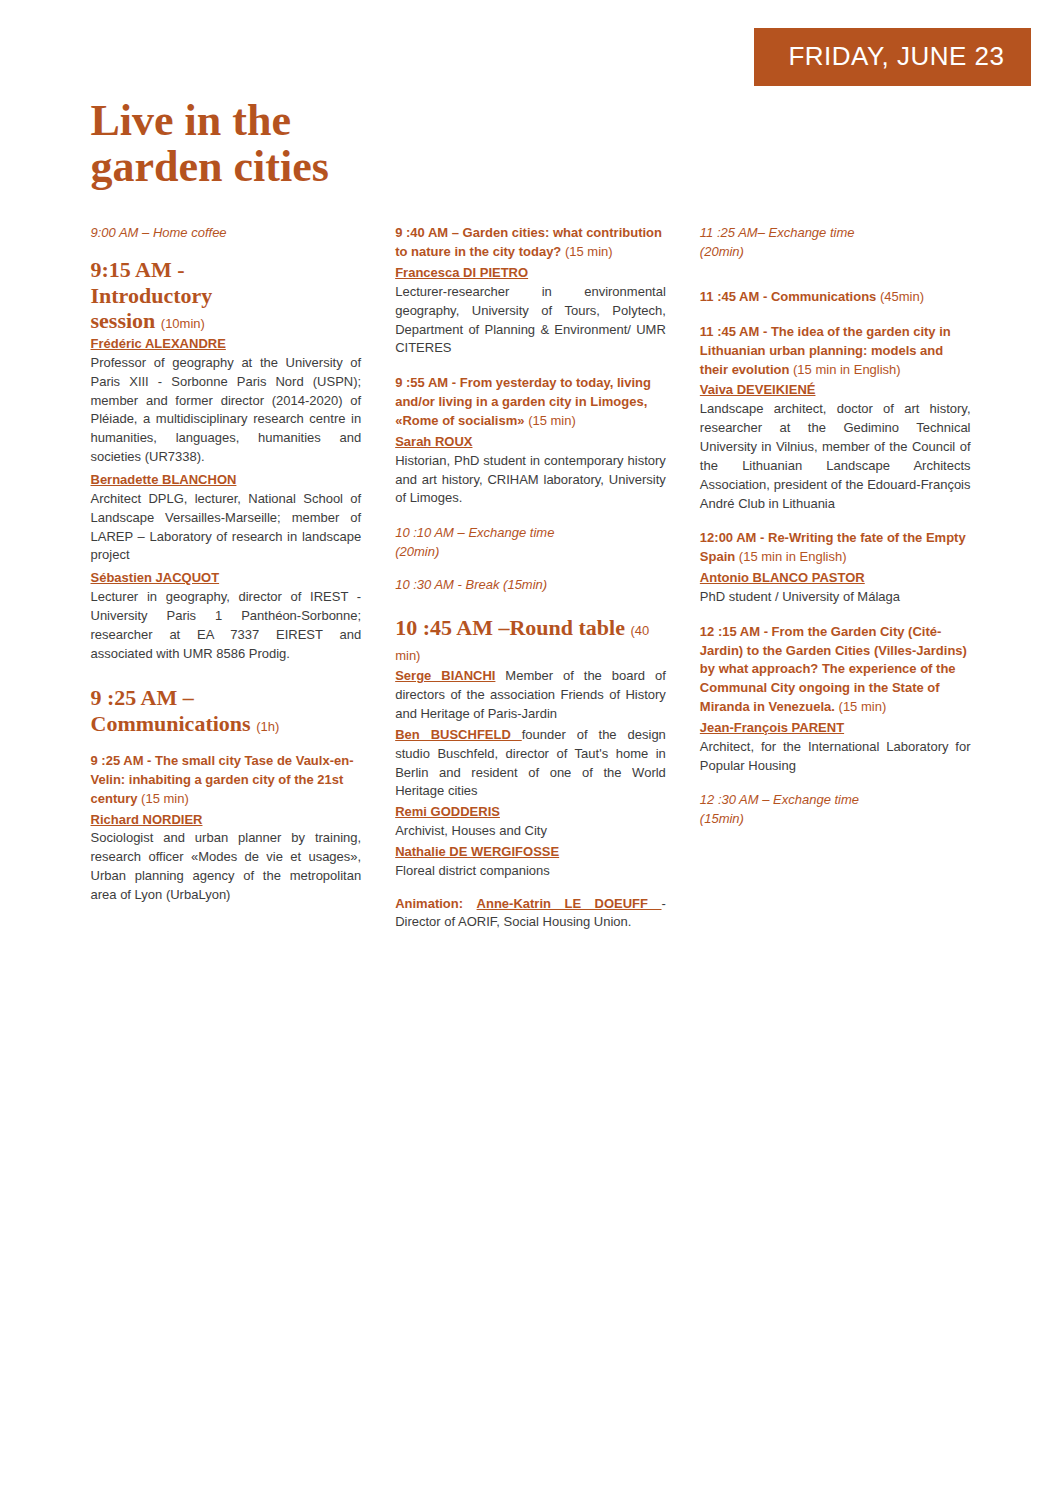FRIDAY, JUNE 23
Live in the
garden cities
9:00 AM – Home coffee
9:15 AM -
Introductory
session (10min)
Frédéric ALEXANDRE
Professor of geography at the University of Paris XIII - Sorbonne Paris Nord (USPN); member and former director (2014-2020) of Pléiade, a multidisciplinary research centre in humanities, languages, humanities and societies (UR7338).
Bernadette BLANCHON
Architect DPLG, lecturer, National School of Landscape Versailles-Marseille; member of LAREP – Laboratory of research in landscape project
Sébastien JACQUOT
Lecturer in geography, director of IREST - University Paris 1 Panthéon-Sorbonne; researcher at EA 7337 EIREST and associated with UMR 8586 Prodig.
9 :25 AM –
Communications (1h)
9 :25 AM - The small city Tase de Vaulx-en-Velin: inhabiting a garden city of the 21st century (15 min)
Richard NORDIER
Sociologist and urban planner by training, research officer «Modes de vie et usages», Urban planning agency of the metropolitan area of Lyon (UrbaLyon)
9 :40 AM – Garden cities: what contribution to nature in the city today? (15 min)
Francesca DI PIETRO
Lecturer-researcher in environmental geography, University of Tours, Polytech, Department of Planning & Environment/ UMR CITERES
9 :55 AM - From yesterday to today, living and/or living in a garden city in Limoges, «Rome of socialism» (15 min)
Sarah ROUX
Historian, PhD student in contemporary history and art history, CRIHAM laboratory, University of Limoges.
10 :10 AM – Exchange time
(20min)
10 :30 AM - Break (15min)
10 :45 AM –Round table (40 min)
Serge BIANCHI Member of the board of directors of the association Friends of History and Heritage of Paris-Jardin
Ben BUSCHFELD founder of the design studio Buschfeld, director of Taut's home in Berlin and resident of one of the World Heritage cities
Remi GODDERIS
Archivist, Houses and City
Nathalie DE WERGIFOSSE
Floreal district companions
Animation: Anne-Katrin LE DOEUFF - Director of AORIF, Social Housing Union.
11 :25 AM– Exchange time
(20min)
11 :45 AM - Communications (45min)
11 :45 AM - The idea of the garden city in Lithuanian urban planning: models and their evolution (15 min in English)
Vaiva DEVEIKIENÉ
Landscape architect, doctor of art history, researcher at the Gedimino Technical University in Vilnius, member of the Council of the Lithuanian Landscape Architects Association, president of the Edouard-François André Club in Lithuania
12:00 AM - Re-Writing the fate of the Empty Spain (15 min in English)
Antonio BLANCO PASTOR
PhD student / University of Málaga
12 :15 AM - From the Garden City (Cité-Jardin) to the Garden Cities (Villes-Jardins) by what approach? The experience of the Communal City ongoing in the State of Miranda in Venezuela. (15 min)
Jean-François PARENT
Architect, for the International Laboratory for Popular Housing
12 :30 AM – Exchange time
(15min)